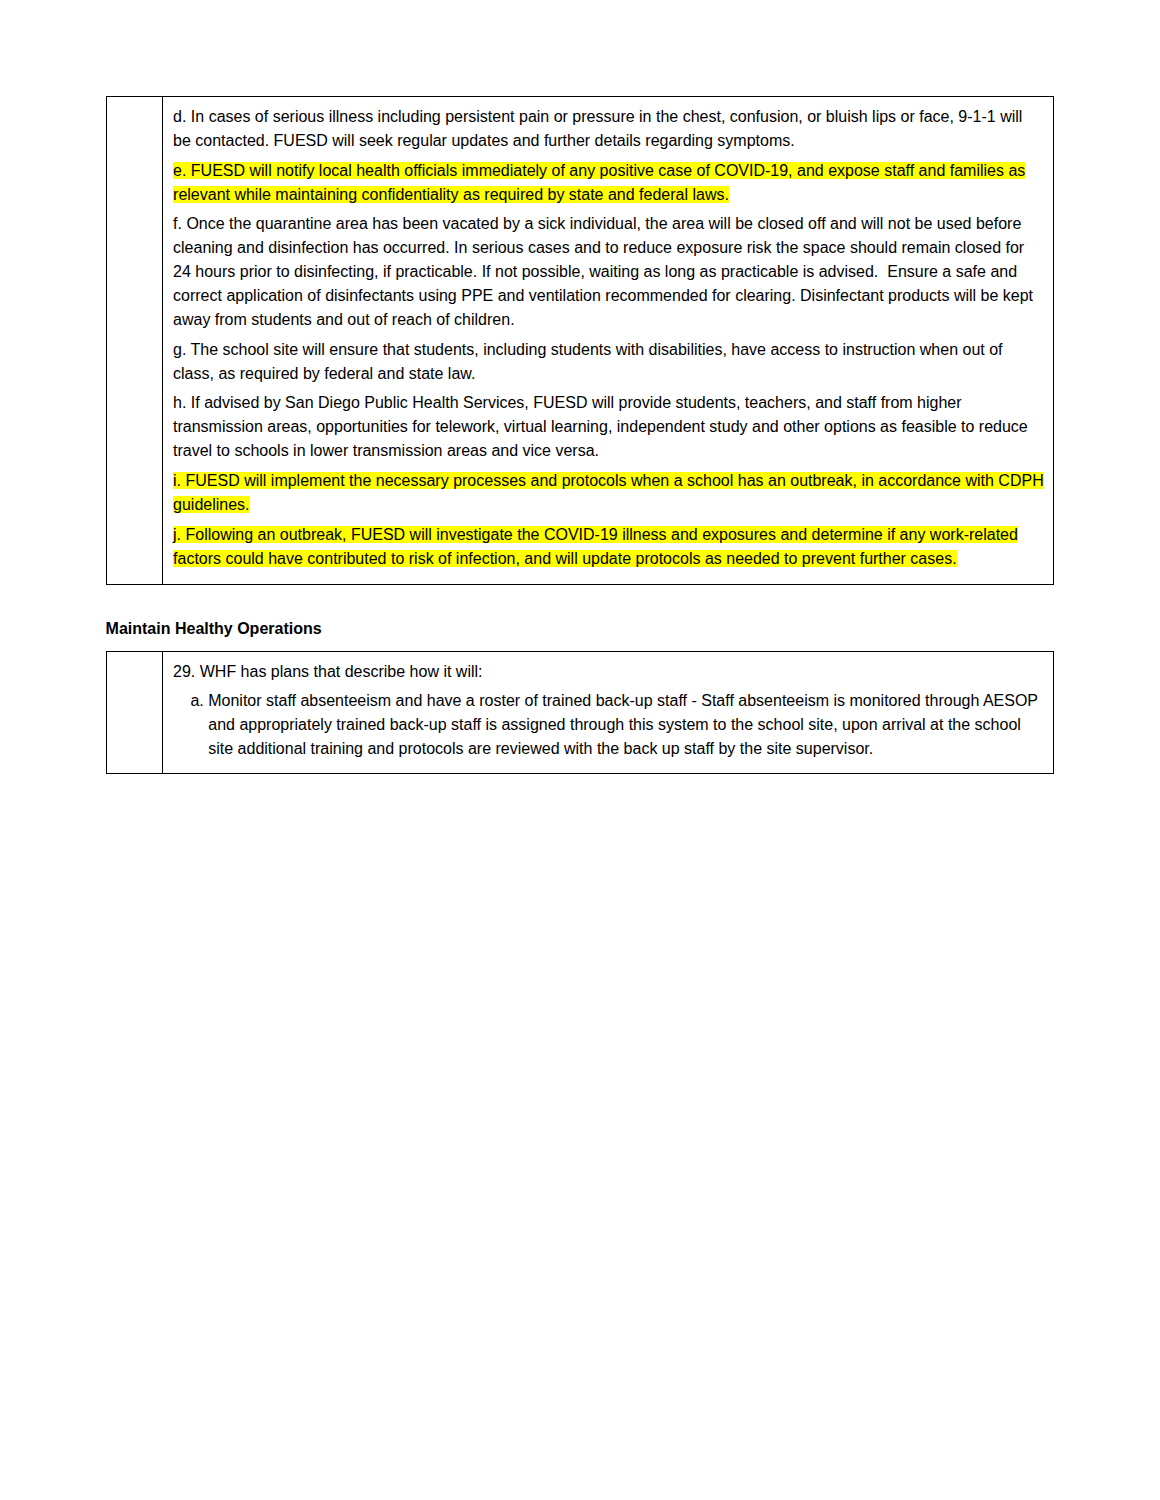| | d. In cases of serious illness including persistent pain or pressure in the chest, confusion, or bluish lips or face, 9-1-1 will be contacted. FUESD will seek regular updates and further details regarding symptoms. e. FUESD will notify local health officials immediately of any positive case of COVID-19, and expose staff and families as relevant while maintaining confidentiality as required by state and federal laws. f. Once the quarantine area has been vacated by a sick individual, the area will be closed off and will not be used before cleaning and disinfection has occurred. In serious cases and to reduce exposure risk the space should remain closed for 24 hours prior to disinfecting, if practicable. If not possible, waiting as long as practicable is advised. Ensure a safe and correct application of disinfectants using PPE and ventilation recommended for clearing. Disinfectant products will be kept away from students and out of reach of children. g. The school site will ensure that students, including students with disabilities, have access to instruction when out of class, as required by federal and state law. h. If advised by San Diego Public Health Services, FUESD will provide students, teachers, and staff from higher transmission areas, opportunities for telework, virtual learning, independent study and other options as feasible to reduce travel to schools in lower transmission areas and vice versa. i. FUESD will implement the necessary processes and protocols when a school has an outbreak, in accordance with CDPH guidelines. j. Following an outbreak, FUESD will investigate the COVID-19 illness and exposures and determine if any work-related factors could have contributed to risk of infection, and will update protocols as needed to prevent further cases. |
Maintain Healthy Operations
| | 29. WHF has plans that describe how it will: Monitor staff absenteeism and have a roster of trained back-up staff - Staff absenteeism is monitored through AESOP and appropriately trained back-up staff is assigned through this system to the school site, upon arrival at the school site additional training and protocols are reviewed with the back up staff by the site supervisor. |